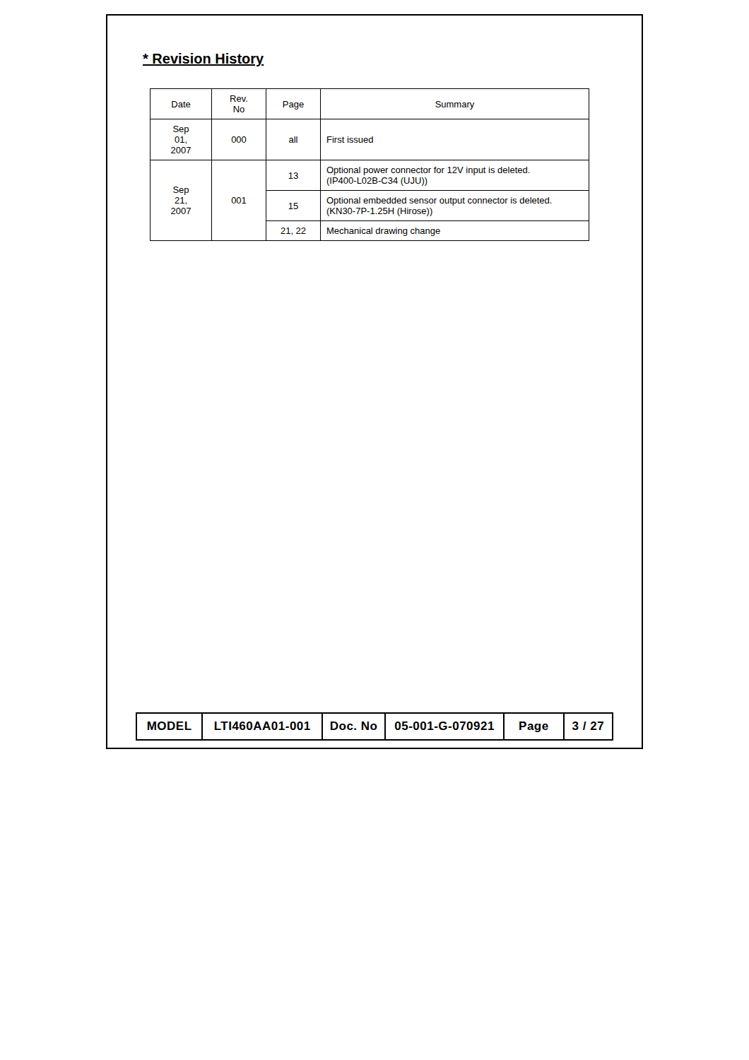* Revision History
| Date | Rev. No | Page | Summary |
| --- | --- | --- | --- |
| Sep 01, 2007 | 000 | all | First issued |
| Sep 21, 2007 | 001 | 13 | Optional power connector for 12V input is deleted. (IP400-L02B-C34 (UJU)) |
| 15 | Optional embedded sensor output connector is deleted. (KN30-7P-1.25H (Hirose)) |
| 21, 22 | Mechanical drawing change |
| MODEL | LTI460AA01-001 | Doc. No | 05-001-G-070921 | Page | 3 / 27 |